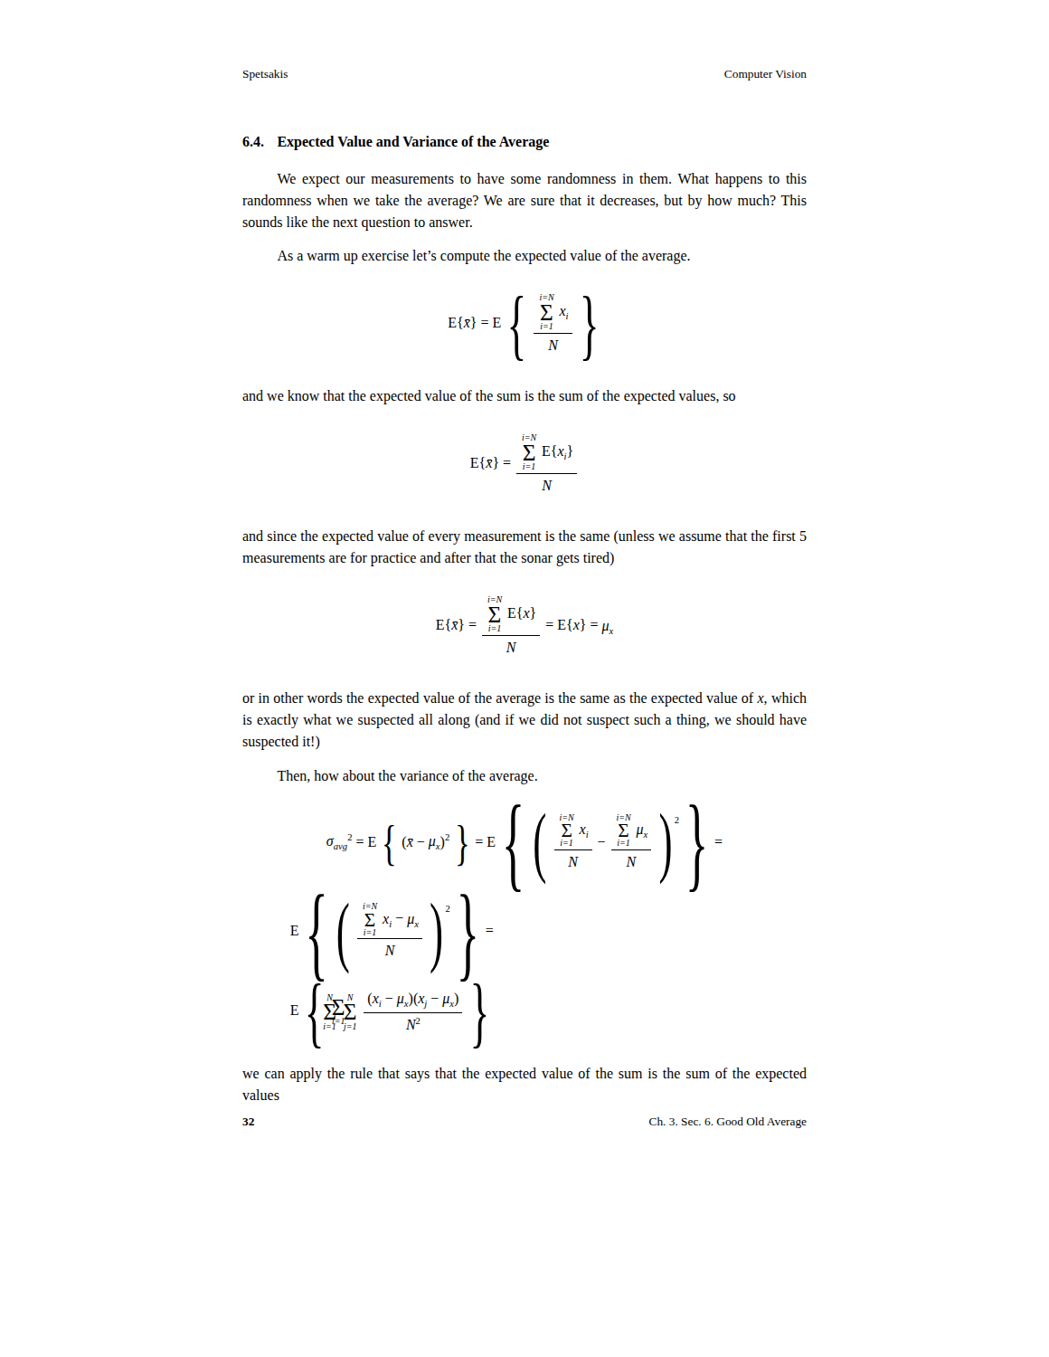Spetsakis
Computer Vision
6.4. Expected Value and Variance of the Average
We expect our measurements to have some randomness in them. What happens to this randomness when we take the average? We are sure that it decreases, but by how much? This sounds like the next question to answer.
As a warm up exercise let’s compute the expected value of the average.
E{x̄} = E { i=N Σ i=1 xi N }
and we know that the expected value of the sum is the sum of the expected values, so
E{x̄} = i=N Σ i=1 E{xi} N
and since the expected value of every measurement is the same (unless we assume that the first 5 measurements are for practice and after that the sonar gets tired)
E{x̄} = i=N Σ i=1 E{x} N = E{x} = μx
or in other words the expected value of the average is the same as the expected value of x, which is exactly what we suspected all along (and if we did not suspect such a thing, we should have suspected it!)
Then, how about the variance of the average.
σavg 2 = E { (x̄ − μx)2 } = E { ( i=N Σ i=1 xi N − i=N Σ i=1 μx N ) 2 } =
E { ( i=N Σ i=1 xi − μx N ) 2 } =
E { Σ i=1 N Σ N Σ i=1 N Σ j=1 (xi − μx)(xj − μx) N 2 }
we can apply the rule that says that the expected value of the sum is the sum of the expected values
32
Ch. 3. Sec. 6. Good Old Average